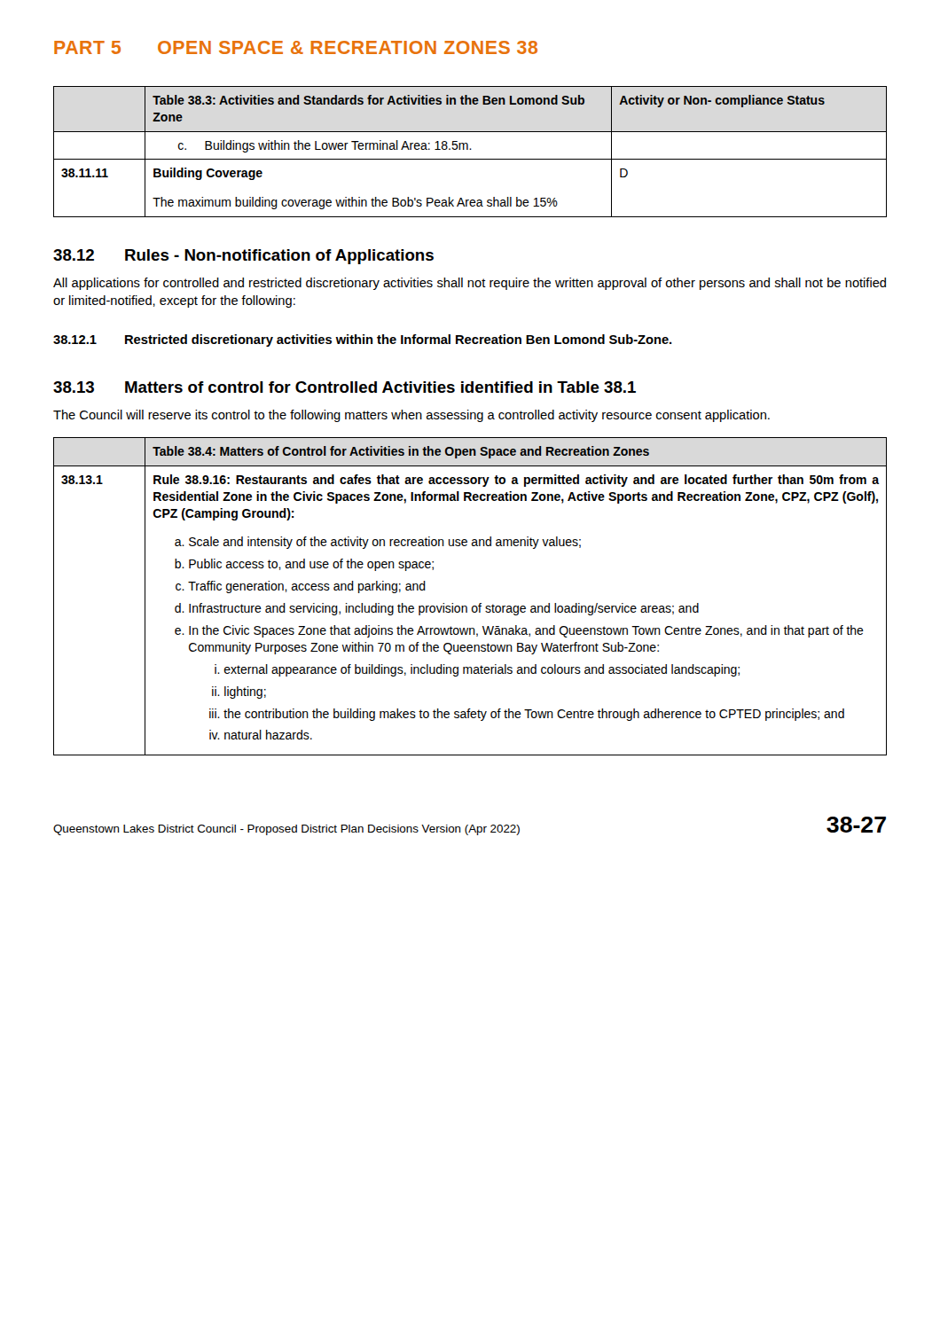PART 5 OPEN SPACE & RECREATION ZONES 38
| | Table 38.3: Activities and Standards for Activities in the Ben Lomond Sub Zone | Activity or Non- compliance Status |
| --- | --- | --- |
| | c. Buildings within the Lower Terminal Area: 18.5m. | |
| 38.11.11 | Building Coverage The maximum building coverage within the Bob's Peak Area shall be 15% | D |
38.12 Rules - Non-notification of Applications
All applications for controlled and restricted discretionary activities shall not require the written approval of other persons and shall not be notified or limited-notified, except for the following:
38.12.1 Restricted discretionary activities within the Informal Recreation Ben Lomond Sub-Zone.
38.13 Matters of control for Controlled Activities identified in Table 38.1
The Council will reserve its control to the following matters when assessing a controlled activity resource consent application.
| | Table 38.4: Matters of Control for Activities in the Open Space and Recreation Zones |
| --- | --- |
| 38.13.1 | Rule 38.9.16: Restaurants and cafes that are accessory to a permitted activity and are located further than 50m from a Residential Zone in the Civic Spaces Zone, Informal Recreation Zone, Active Sports and Recreation Zone, CPZ, CPZ (Golf), CPZ (Camping Ground): Scale and intensity of the activity on recreation use and amenity values; Public access to, and use of the open space; Traffic generation, access and parking; and Infrastructure and servicing, including the provision of storage and loading/service areas; and In the Civic Spaces Zone that adjoins the Arrowtown, Wānaka, and Queenstown Town Centre Zones, and in that part of the Community Purposes Zone within 70 m of the Queenstown Bay Waterfront Sub-Zone: external appearance of buildings, including materials and colours and associated landscaping; lighting; the contribution the building makes to the safety of the Town Centre through adherence to CPTED principles; and natural hazards. |
Queenstown Lakes District Council - Proposed District Plan Decisions Version (Apr 2022) 38-27